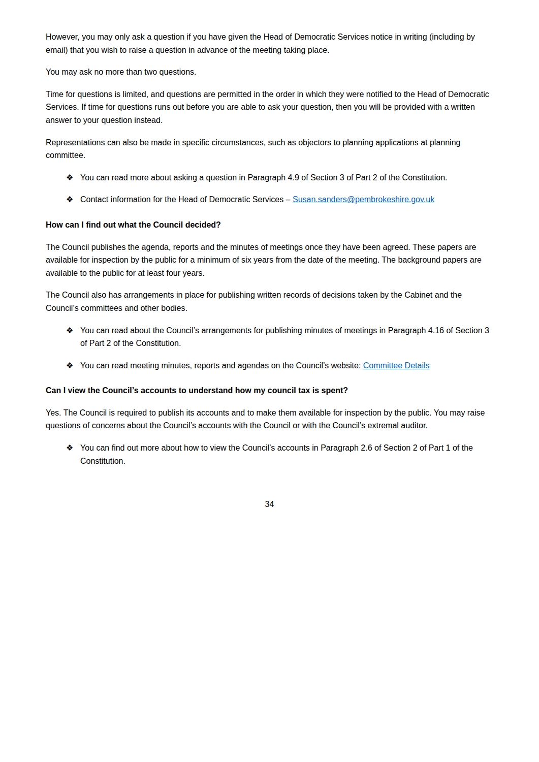However, you may only ask a question if you have given the Head of Democratic Services notice in writing (including by email) that you wish to raise a question in advance of the meeting taking place.
You may ask no more than two questions.
Time for questions is limited, and questions are permitted in the order in which they were notified to the Head of Democratic Services. If time for questions runs out before you are able to ask your question, then you will be provided with a written answer to your question instead.
Representations can also be made in specific circumstances, such as objectors to planning applications at planning committee.
You can read more about asking a question in Paragraph 4.9 of Section 3 of Part 2 of the Constitution.
Contact information for the Head of Democratic Services – Susan.sanders@pembrokeshire.gov.uk
How can I find out what the Council decided?
The Council publishes the agenda, reports and the minutes of meetings once they have been agreed. These papers are available for inspection by the public for a minimum of six years from the date of the meeting. The background papers are available to the public for at least four years.
The Council also has arrangements in place for publishing written records of decisions taken by the Cabinet and the Council’s committees and other bodies.
You can read about the Council’s arrangements for publishing minutes of meetings in Paragraph 4.16 of Section 3 of Part 2 of the Constitution.
You can read meeting minutes, reports and agendas on the Council’s website: Committee Details
Can I view the Council’s accounts to understand how my council tax is spent?
Yes. The Council is required to publish its accounts and to make them available for inspection by the public. You may raise questions of concerns about the Council’s accounts with the Council or with the Council’s extremal auditor.
You can find out more about how to view the Council’s accounts in Paragraph 2.6 of Section 2 of Part 1 of the Constitution.
34